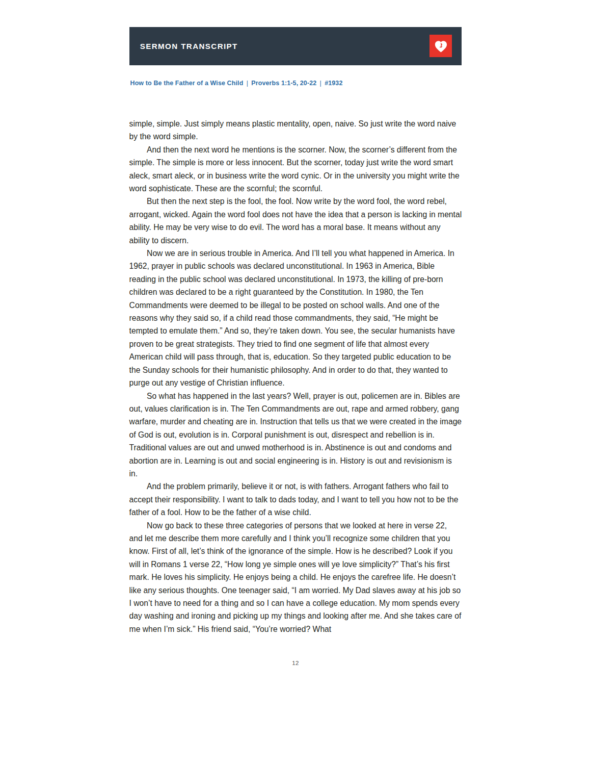Sermon Transcript
How to Be the Father of a Wise Child|Proverbs 1:1-5, 20-22|#1932
simple, simple. Just simply means plastic mentality, open, naive. So just write the word naive by the word simple.
And then the next word he mentions is the scorner. Now, the scorner’s different from the simple. The simple is more or less innocent. But the scorner, today just write the word smart aleck, smart aleck, or in business write the word cynic. Or in the university you might write the word sophisticate. These are the scornful; the scornful.
But then the next step is the fool, the fool. Now write by the word fool, the word rebel, arrogant, wicked. Again the word fool does not have the idea that a person is lacking in mental ability. He may be very wise to do evil. The word has a moral base. It means without any ability to discern.
Now we are in serious trouble in America. And I’ll tell you what happened in America. In 1962, prayer in public schools was declared unconstitutional. In 1963 in America, Bible reading in the public school was declared unconstitutional. In 1973, the killing of pre-born children was declared to be a right guaranteed by the Constitution. In 1980, the Ten Commandments were deemed to be illegal to be posted on school walls. And one of the reasons why they said so, if a child read those commandments, they said, “He might be tempted to emulate them.” And so, they’re taken down. You see, the secular humanists have proven to be great strategists. They tried to find one segment of life that almost every American child will pass through, that is, education. So they targeted public education to be the Sunday schools for their humanistic philosophy. And in order to do that, they wanted to purge out any vestige of Christian influence.
So what has happened in the last years? Well, prayer is out, policemen are in. Bibles are out, values clarification is in. The Ten Commandments are out, rape and armed robbery, gang warfare, murder and cheating are in. Instruction that tells us that we were created in the image of God is out, evolution is in. Corporal punishment is out, disrespect and rebellion is in. Traditional values are out and unwed motherhood is in. Abstinence is out and condoms and abortion are in. Learning is out and social engineering is in. History is out and revisionism is in.
And the problem primarily, believe it or not, is with fathers. Arrogant fathers who fail to accept their responsibility. I want to talk to dads today, and I want to tell you how not to be the father of a fool. How to be the father of a wise child.
Now go back to these three categories of persons that we looked at here in verse 22, and let me describe them more carefully and I think you’ll recognize some children that you know. First of all, let’s think of the ignorance of the simple. How is he described? Look if you will in Romans 1 verse 22, “How long ye simple ones will ye love simplicity?” That’s his first mark. He loves his simplicity. He enjoys being a child. He enjoys the carefree life. He doesn’t like any serious thoughts. One teenager said, “I am worried. My Dad slaves away at his job so I won’t have to need for a thing and so I can have a college education. My mom spends every day washing and ironing and picking up my things and looking after me. And she takes care of me when I’m sick.” His friend said, “You’re worried? What
12